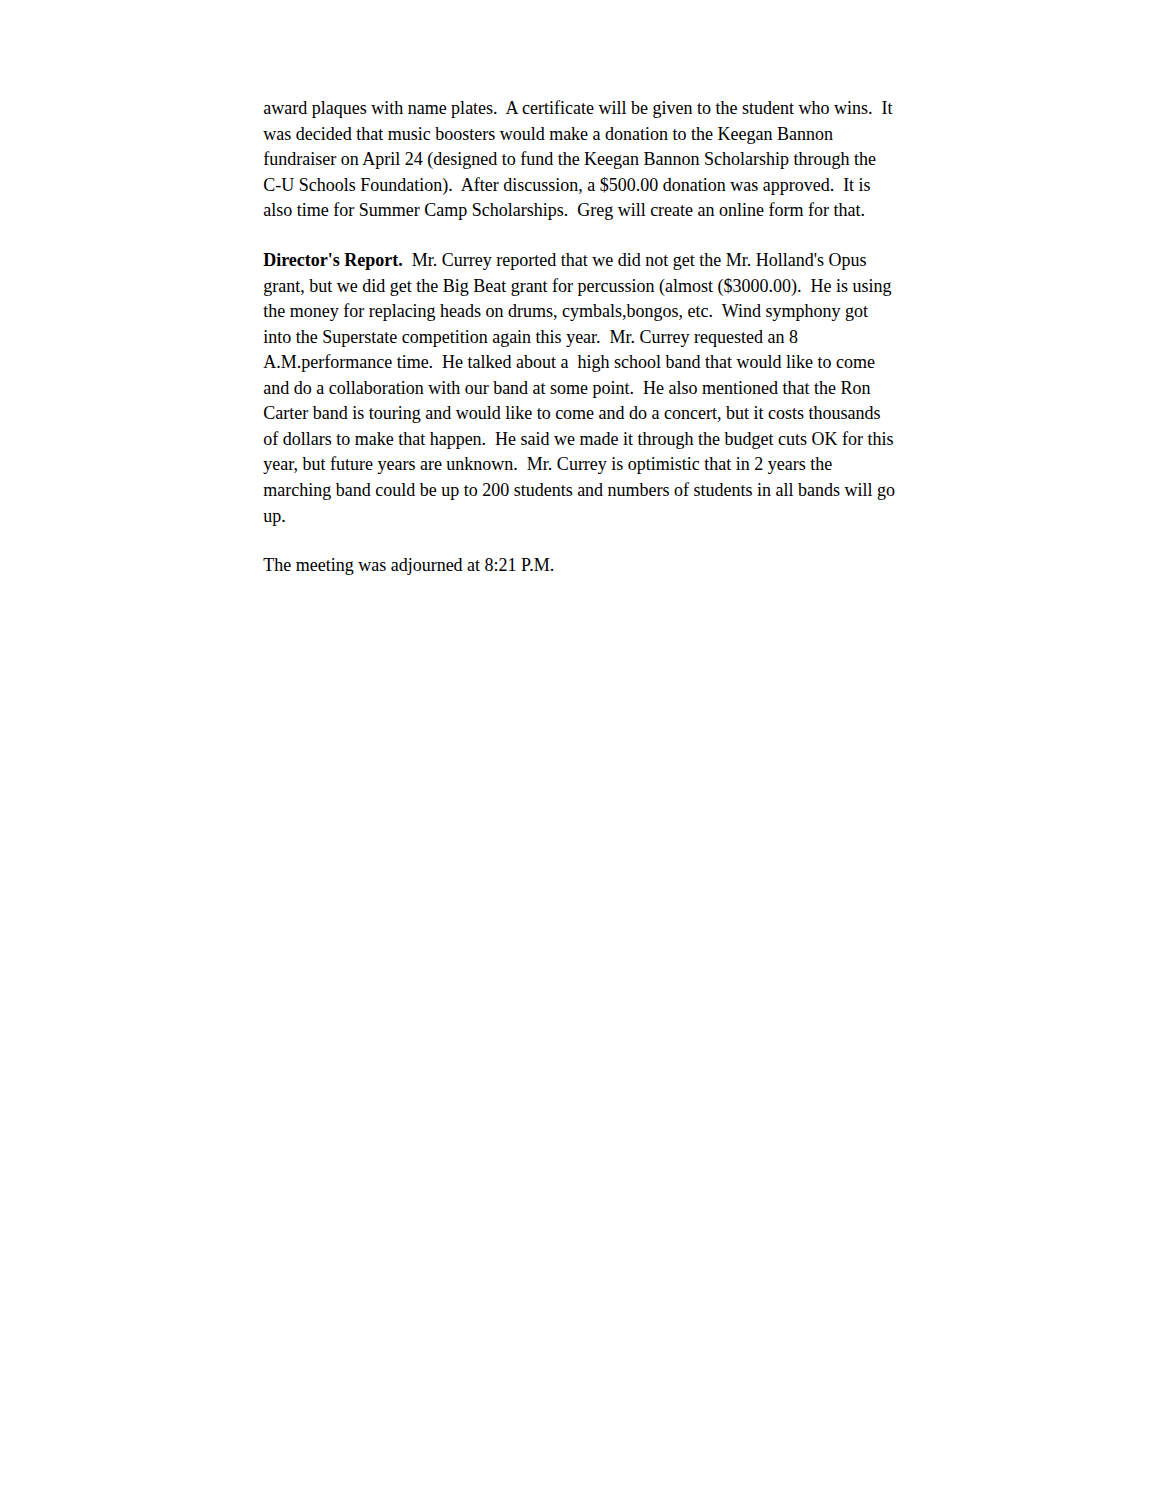award plaques with name plates. A certificate will be given to the student who wins. It was decided that music boosters would make a donation to the Keegan Bannon fundraiser on April 24 (designed to fund the Keegan Bannon Scholarship through the C-U Schools Foundation). After discussion, a $500.00 donation was approved. It is also time for Summer Camp Scholarships. Greg will create an online form for that.
Director's Report. Mr. Currey reported that we did not get the Mr. Holland's Opus grant, but we did get the Big Beat grant for percussion (almost ($3000.00). He is using the money for replacing heads on drums, cymbals,bongos, etc. Wind symphony got into the Superstate competition again this year. Mr. Currey requested an 8 A.M.performance time. He talked about a high school band that would like to come and do a collaboration with our band at some point. He also mentioned that the Ron Carter band is touring and would like to come and do a concert, but it costs thousands of dollars to make that happen. He said we made it through the budget cuts OK for this year, but future years are unknown. Mr. Currey is optimistic that in 2 years the marching band could be up to 200 students and numbers of students in all bands will go up.
The meeting was adjourned at 8:21 P.M.